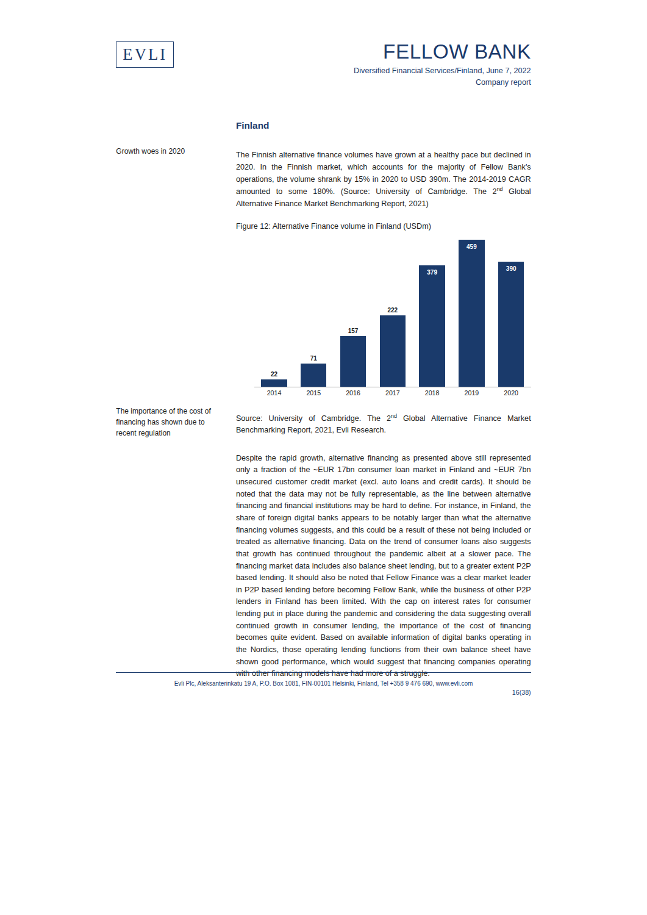EVLI
FELLOW BANK
Diversified Financial Services/Finland, June 7, 2022
Company report
Growth woes in 2020
The importance of the cost of financing has shown due to recent regulation
Finland
The Finnish alternative finance volumes have grown at a healthy pace but declined in 2020. In the Finnish market, which accounts for the majority of Fellow Bank's operations, the volume shrank by 15% in 2020 to USD 390m. The 2014-2019 CAGR amounted to some 180%. (Source: University of Cambridge. The 2nd Global Alternative Finance Market Benchmarking Report, 2021)
Figure 12: Alternative Finance volume in Finland (USDm)
22
71
157
222
379
459
390
2014201520162017201820192020
Source: University of Cambridge. The 2nd Global Alternative Finance Market Benchmarking Report, 2021, Evli Research.
Despite the rapid growth, alternative financing as presented above still represented only a fraction of the ~EUR 17bn consumer loan market in Finland and ~EUR 7bn unsecured customer credit market (excl. auto loans and credit cards). It should be noted that the data may not be fully representable, as the line between alternative financing and financial institutions may be hard to define. For instance, in Finland, the share of foreign digital banks appears to be notably larger than what the alternative financing volumes suggests, and this could be a result of these not being included or treated as alternative financing. Data on the trend of consumer loans also suggests that growth has continued throughout the pandemic albeit at a slower pace. The financing market data includes also balance sheet lending, but to a greater extent P2P based lending. It should also be noted that Fellow Finance was a clear market leader in P2P based lending before becoming Fellow Bank, while the business of other P2P lenders in Finland has been limited. With the cap on interest rates for consumer lending put in place during the pandemic and considering the data suggesting overall continued growth in consumer lending, the importance of the cost of financing becomes quite evident. Based on available information of digital banks operating in the Nordics, those operating lending functions from their own balance sheet have shown good performance, which would suggest that financing companies operating with other financing models have had more of a struggle.
Evli Plc, Aleksanterinkatu 19 A, P.O. Box 1081, FIN-00101 Helsinki, Finland, Tel +358 9 476 690, www.evli.com
16(38)